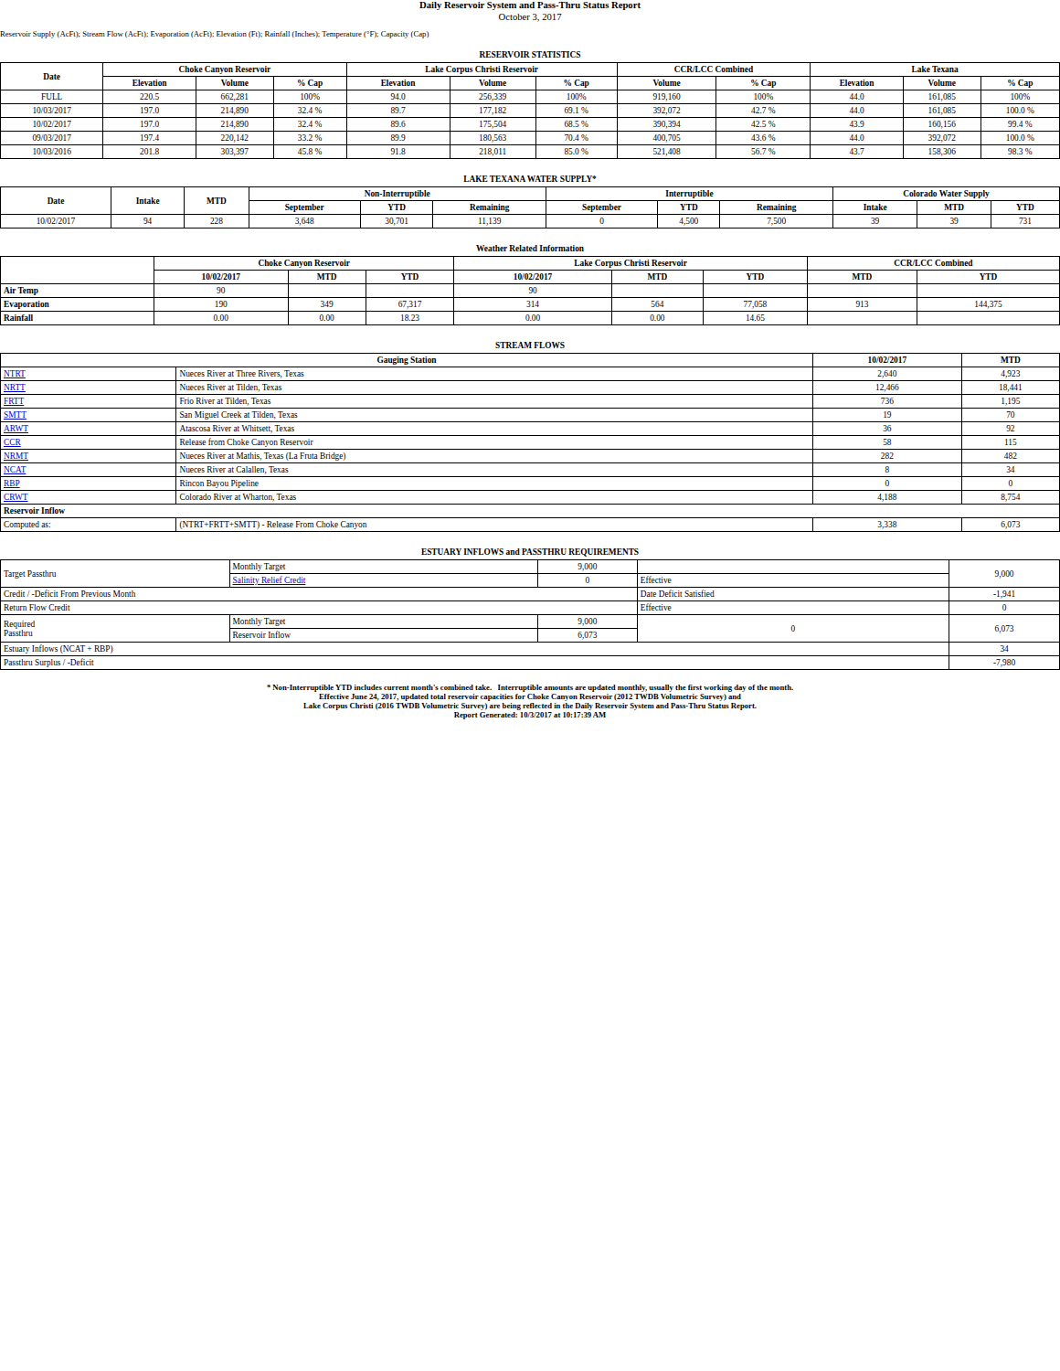Daily Reservoir System and Pass-Thru Status Report
October 3, 2017
Reservoir Supply (AcFt); Stream Flow (AcFt); Evaporation (AcFt); Elevation (Ft); Rainfall (Inches); Temperature (°F); Capacity (Cap)
RESERVOIR STATISTICS
| Date | Choke Canyon Reservoir | Lake Corpus Christi Reservoir | CCR/LCC Combined | Lake Texana |
| --- | --- | --- | --- | --- |
| Elevation | Volume | % Cap | Elevation | Volume | % Cap | Volume | % Cap | Elevation | Volume | % Cap |
| FULL | 220.5 | 662,281 | 100% | 94.0 | 256,339 | 100% | 919,160 | 100% | 44.0 | 161,085 | 100% |
| 10/03/2017 | 197.0 | 214,890 | 32.4 % | 89.7 | 177,182 | 69.1 % | 392,072 | 42.7 % | 44.0 | 161,085 | 100.0 % |
| 10/02/2017 | 197.0 | 214,890 | 32.4 % | 89.6 | 175,504 | 68.5 % | 390,394 | 42.5 % | 43.9 | 160,156 | 99.4 % |
| 09/03/2017 | 197.4 | 220,142 | 33.2 % | 89.9 | 180,563 | 70.4 % | 400,705 | 43.6 % | 44.0 | 392,072 | 100.0 % |
| 10/03/2016 | 201.8 | 303,397 | 45.8 % | 91.8 | 218,011 | 85.0 % | 521,408 | 56.7 % | 43.7 | 158,306 | 98.3 % |
LAKE TEXANA WATER SUPPLY*
| Date | Intake | MTD | Non-Interruptible | Interruptible | Colorado Water Supply |
| --- | --- | --- | --- | --- | --- |
| September | YTD | Remaining | September | YTD | Remaining | Intake | MTD | YTD |
| 10/02/2017 | 94 | 228 | 3,648 | 30,701 | 11,139 | 0 | 4,500 | 7,500 | 39 | 39 | 731 |
Weather Related Information
| | Choke Canyon Reservoir | Lake Corpus Christi Reservoir | CCR/LCC Combined |
| --- | --- | --- | --- |
| 10/02/2017 | MTD | YTD | 10/02/2017 | MTD | YTD | MTD | YTD |
| Air Temp | 90 | | | 90 | | | | |
| Evaporation | 190 | 349 | 67,317 | 314 | 564 | 77,058 | 913 | 144,375 |
| Rainfall | 0.00 | 0.00 | 18.23 | 0.00 | 0.00 | 14.65 | | |
STREAM FLOWS
| Gauging Station | 10/02/2017 | MTD |
| --- | --- | --- |
| NTRT | Nueces River at Three Rivers, Texas | 2,640 | 4,923 |
| NRTT | Nueces River at Tilden, Texas | 12,466 | 18,441 |
| FRTT | Frio River at Tilden, Texas | 736 | 1,195 |
| SMTT | San Miguel Creek at Tilden, Texas | 19 | 70 |
| ARWT | Atascosa River at Whitsett, Texas | 36 | 92 |
| CCR | Release from Choke Canyon Reservoir | 58 | 115 |
| NRMT | Nueces River at Mathis, Texas (La Fruta Bridge) | 282 | 482 |
| NCAT | Nueces River at Calallen, Texas | 8 | 34 |
| RBP | Rincon Bayou Pipeline | 0 | 0 |
| CRWT | Colorado River at Wharton, Texas | 4,188 | 8,754 |
| Reservoir Inflow |
| Computed as: | (NTRT+FRTT+SMTT) - Release From Choke Canyon | 3,338 | 6,073 |
ESTUARY INFLOWS and PASSTHRU REQUIREMENTS
| Target Passthru | Monthly Target | 9,000 | | 9,000 |
| Salinity Relief Credit | 0 | Effective |
| Credit / -Deficit From Previous Month | Date Deficit Satisfied | -1,941 |
| Return Flow Credit | Effective | 0 |
| Required Passthru | Monthly Target | 9,000 | 0 | 6,073 |
| Reservoir Inflow | 6,073 |
| Estuary Inflows (NCAT + RBP) | 34 |
| Passthru Surplus / -Deficit | -7,980 |
* Non-Interruptible YTD includes current month's combined take. Interruptible amounts are updated monthly, usually the first working day of the month.
Effective June 24, 2017, updated total reservoir capacities for Choke Canyon Reservoir (2012 TWDB Volumetric Survey) and
Lake Corpus Christi (2016 TWDB Volumetric Survey) are being reflected in the Daily Reservoir System and Pass-Thru Status Report.
Report Generated: 10/3/2017 at 10:17:39 AM